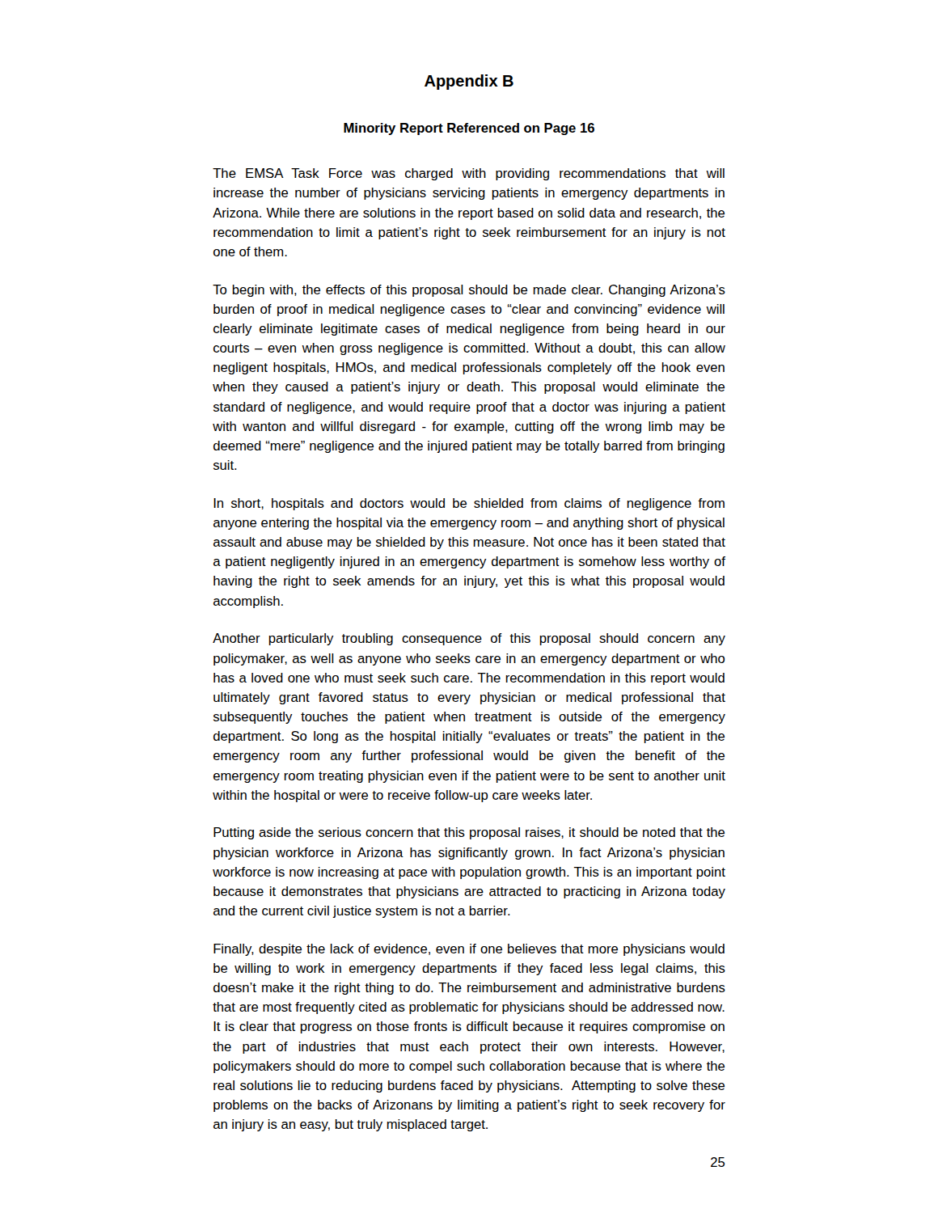Appendix B
Minority Report Referenced on Page 16
The EMSA Task Force was charged with providing recommendations that will increase the number of physicians servicing patients in emergency departments in Arizona. While there are solutions in the report based on solid data and research, the recommendation to limit a patient’s right to seek reimbursement for an injury is not one of them.
To begin with, the effects of this proposal should be made clear. Changing Arizona’s burden of proof in medical negligence cases to “clear and convincing” evidence will clearly eliminate legitimate cases of medical negligence from being heard in our courts – even when gross negligence is committed. Without a doubt, this can allow negligent hospitals, HMOs, and medical professionals completely off the hook even when they caused a patient’s injury or death. This proposal would eliminate the standard of negligence, and would require proof that a doctor was injuring a patient with wanton and willful disregard - for example, cutting off the wrong limb may be deemed “mere” negligence and the injured patient may be totally barred from bringing suit.
In short, hospitals and doctors would be shielded from claims of negligence from anyone entering the hospital via the emergency room – and anything short of physical assault and abuse may be shielded by this measure. Not once has it been stated that a patient negligently injured in an emergency department is somehow less worthy of having the right to seek amends for an injury, yet this is what this proposal would accomplish.
Another particularly troubling consequence of this proposal should concern any policymaker, as well as anyone who seeks care in an emergency department or who has a loved one who must seek such care. The recommendation in this report would ultimately grant favored status to every physician or medical professional that subsequently touches the patient when treatment is outside of the emergency department. So long as the hospital initially “evaluates or treats” the patient in the emergency room any further professional would be given the benefit of the emergency room treating physician even if the patient were to be sent to another unit within the hospital or were to receive follow-up care weeks later.
Putting aside the serious concern that this proposal raises, it should be noted that the physician workforce in Arizona has significantly grown. In fact Arizona’s physician workforce is now increasing at pace with population growth. This is an important point because it demonstrates that physicians are attracted to practicing in Arizona today and the current civil justice system is not a barrier.
Finally, despite the lack of evidence, even if one believes that more physicians would be willing to work in emergency departments if they faced less legal claims, this doesn’t make it the right thing to do. The reimbursement and administrative burdens that are most frequently cited as problematic for physicians should be addressed now. It is clear that progress on those fronts is difficult because it requires compromise on the part of industries that must each protect their own interests. However, policymakers should do more to compel such collaboration because that is where the real solutions lie to reducing burdens faced by physicians. Attempting to solve these problems on the backs of Arizonans by limiting a patient’s right to seek recovery for an injury is an easy, but truly misplaced target.
25